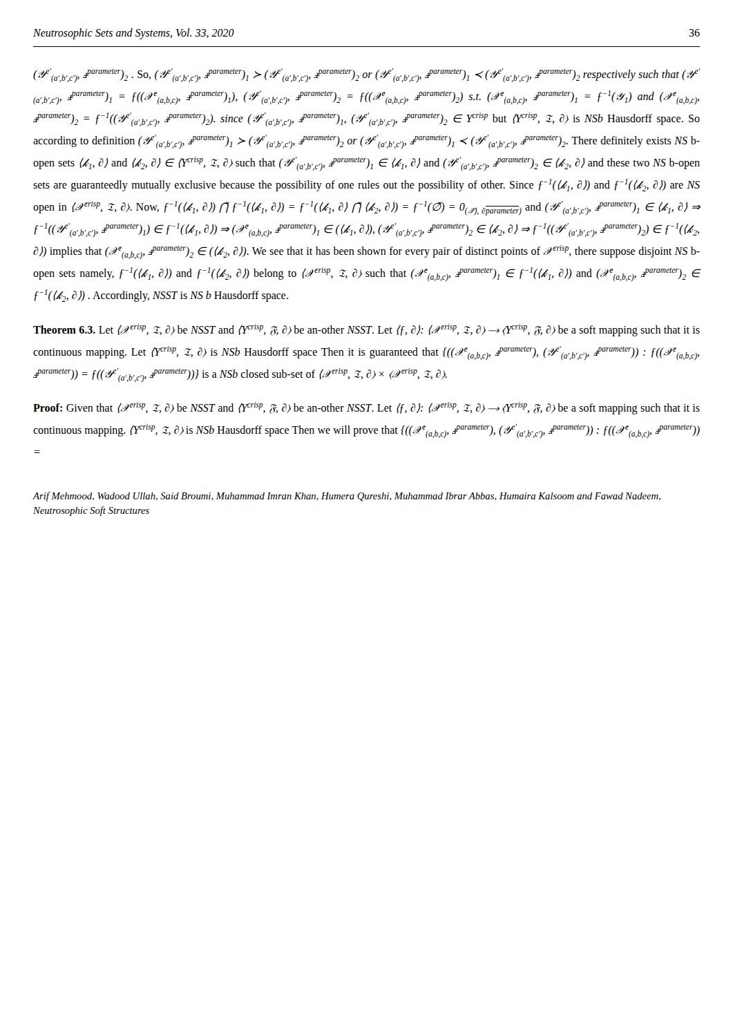Neutrosophic Sets and Systems, Vol. 33, 2020 36
(𝒴e′(a′,b′,c′), ⅎparameter)2 . So, (𝒴e′(a′,b′,c′), ⅎparameter)1 ≻ (𝒴e′(a′,b′,c′), ⅎparameter)2 or (𝒴e′(a′,b′,c′), ⅎparameter)1 ≺ (𝒴e′(a′,b′,c′), ⅎparameter)2 respectively such that (𝒴e′(a′,b′,c′), ⅎparameter)1 = ƒ((𝒳e(a,b,c), ⅎparameter)1), (𝒴e′(a′,b′,c′), ⅎparameter)2 = ƒ((𝒳e(a,b,c), ⅎparameter)2) s.t. (𝒳e(a,b,c), ⅎparameter)1 = ƒ−1(𝒴1) and (𝒳e(a,b,c), ⅎparameter)2 = ƒ−1((𝒴e′(a′,b′,c′), ⅎparameter)2). since (𝒴e′(a′,b′,c′), ⅎparameter)1, (𝒴e′(a′,b′,c′), ⅎparameter)2 ∈ Ycrisp but ⟨Ycrisp, 𝔗, ∂⟩ is NSb Hausdorff space. So according to definition (𝒴e′(a′,b′,c′), ⅎparameter)1 ≻ (𝒴e′(a′,b′,c′), ⅎparameter)2 or (𝒴e′(a′,b′,c′), ⅎparameter)1 ≺ (𝒴e′(a′,b′,c′), ⅎparameter)2. There definitely exists NS b-open sets ⟨𝓀1, ∂⟩ and ⟨𝓀2, ∂⟩ ∈ ⟨Ycrisp, 𝔗, ∂⟩ such that (𝒴e′(a′,b′,c′), ⅎparameter)1 ∈ ⟨𝓀1, ∂⟩ and (𝒴e′(a′,b′,c′), ⅎparameter)2 ∈ ⟨𝓀2, ∂⟩ and these two NS b-open sets are guaranteedly mutually exclusive because the possibility of one rules out the possibility of other. Since ƒ−1(⟨𝓀1, ∂⟩) and ƒ−1(⟨𝓀2, ∂⟩) are NS open in ⟨𝒳crisp, 𝔗, ∂⟩. Now, ƒ−1(⟨𝓀1, ∂⟩) ⋂̃ ƒ−1(⟨𝓀1, ∂⟩) = ƒ−1(⟨𝓀1, ∂⟩ ⋂̃ ⟨𝓀2, ∂⟩) = ƒ−1(∅̃) = 0(𝒳̃), ∂parameter) and (𝒴e′(a′,b′,c′), ⅎparameter)1 ∈ ⟨𝓀1, ∂⟩ ⇒ ƒ−1((𝒴e′(a′,b′,c′), ⅎparameter)1) ∈ ƒ−1(⟨𝓀1, ∂⟩) ⇒ (𝒳e(a,b,c), ⅎparameter)1 ∈ (⟨𝓀1, ∂⟩), (𝒴e′(a′,b′,c′), ⅎparameter)2 ∈ ⟨𝓀2, ∂⟩ ⇒ ƒ−1((𝒴e′(a′,b′,c′), ⅎparameter)2) ∈ ƒ−1(⟨𝓀2, ∂⟩) implies that (𝒳e(a,b,c), ⅎparameter)2 ∈ (⟨𝓀2, ∂⟩). We see that it has been shown for every pair of distinct points of 𝒳crisp, there suppose disjoint NS b-open sets namely, ƒ−1(⟨𝓀1, ∂⟩) and ƒ−1(⟨𝓀2, ∂⟩) belong to ⟨𝒳crisp, 𝔗, ∂⟩ such that (𝒳e(a,b,c), ⅎparameter)1 ∈ ƒ−1(⟨𝓀1, ∂⟩) and (𝒳e(a,b,c), ⅎparameter)2 ∈ ƒ−1(⟨𝓀2, ∂⟩) . Accordingly, NSST is NS b Hausdorff space.
Theorem 6.3. Let ⟨𝒳crisp, 𝔗, ∂⟩ be NSST and ⟨Ycrisp, 𝔉, ∂⟩ be an-other NSST. Let ⟨ƒ, ∂⟩: ⟨𝒳crisp, 𝔗, ∂⟩ ⟶ ⟨Ycrisp, 𝔉, ∂⟩ be a soft mapping such that it is continuous mapping. Let ⟨Ycrisp, 𝔗, ∂⟩ is NSb Hausdorff space Then it is guaranteed that {((𝒳e(a,b,c), ⅎparameter), (𝒴e′(a′,b′,c′), ⅎparameter)) : ƒ((𝒳e(a,b,c), ⅎparameter)) = ƒ((𝒴e′(a′,b′,c′), ⅎparameter))} is a NSb closed sub-set of ⟨𝒳crisp, 𝔗, ∂⟩ × ⟨𝒳crisp, 𝔗, ∂⟩.
Proof: Given that ⟨𝒳crisp, 𝔗, ∂⟩ be NSST and ⟨Ycrisp, 𝔉, ∂⟩ be an-other NSST. Let ⟨ƒ, ∂⟩: ⟨𝒳crisp, 𝔗, ∂⟩ ⟶ ⟨Ycrisp, 𝔉, ∂⟩ be a soft mapping such that it is continuous mapping. ⟨Ycrisp, 𝔗, ∂⟩ is NSb Hausdorff space Then we will prove that {((𝒳e(a,b,c), ⅎparameter), (𝒴e′(a′,b′,c′), ⅎparameter)) : ƒ((𝒳e(a,b,c), ⅎparameter)) =
Arif Mehmood, Wadood Ullah, Said Broumi, Muhammad Imran Khan, Humera Qureshi, Muhammad Ibrar Abbas, Humaira Kalsoom and Fawad Nadeem, Neutrosophic Soft Structures